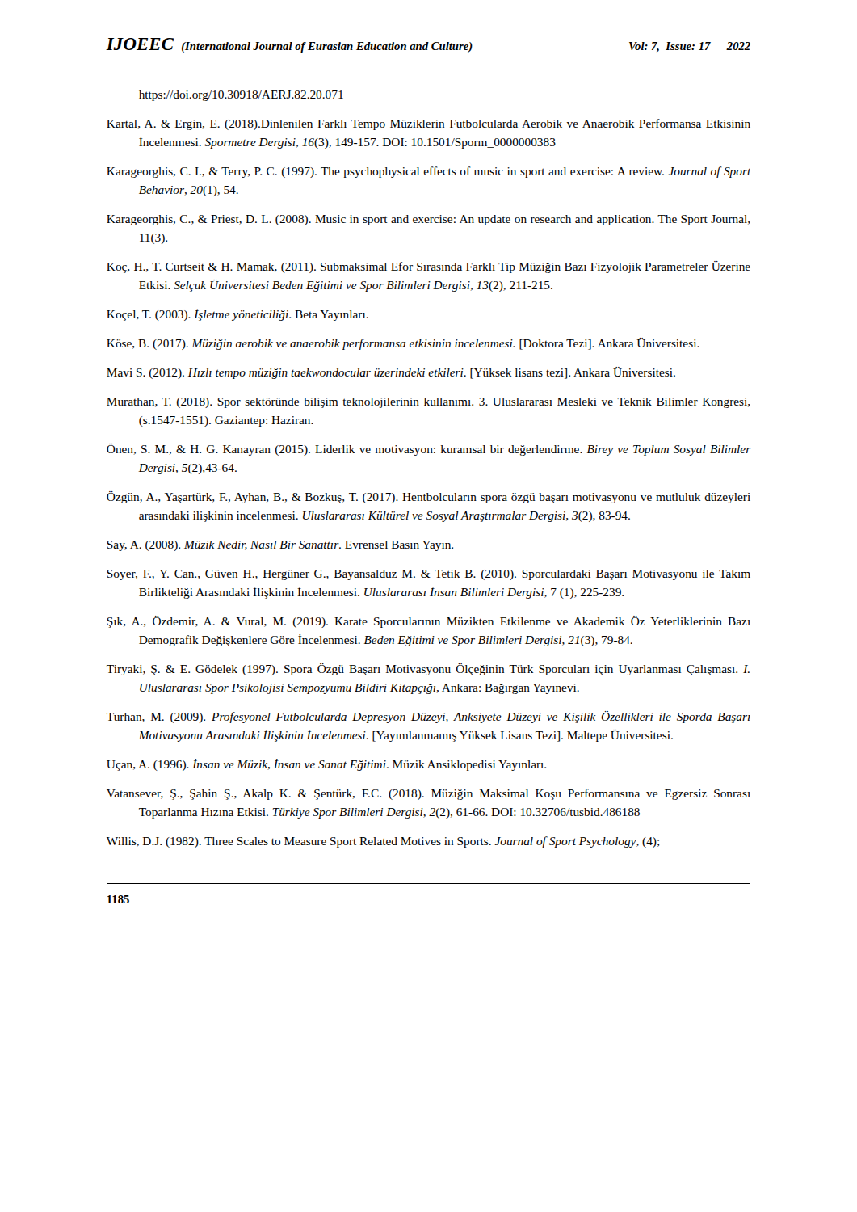IJOEEC (International Journal of Eurasian Education and Culture) Vol: 7, Issue: 172022
https://doi.org/10.30918/AERJ.82.20.071
Kartal, A. & Ergin, E. (2018).Dinlenilen Farklı Tempo Müziklerin Futbolcularda Aerobik ve Anaerobik Performansa Etkisinin İncelenmesi. Spormetre Dergisi, 16(3), 149-157. DOI: 10.1501/Sporm_0000000383
Karageorghis, C. I., & Terry, P. C. (1997). The psychophysical effects of music in sport and exercise: A review. Journal of Sport Behavior, 20(1), 54.
Karageorghis, C., & Priest, D. L. (2008). Music in sport and exercise: An update on research and application. The Sport Journal, 11(3).
Koç, H., T. Curtseit & H. Mamak, (2011). Submaksimal Efor Sırasında Farklı Tip Müziğin Bazı Fizyolojik Parametreler Üzerine Etkisi. Selçuk Üniversitesi Beden Eğitimi ve Spor Bilimleri Dergisi, 13(2), 211-215.
Koçel, T. (2003). İşletme yöneticiliği. Beta Yayınları.
Köse, B. (2017). Müziğin aerobik ve anaerobik performansa etkisinin incelenmesi. [Doktora Tezi]. Ankara Üniversitesi.
Mavi S. (2012). Hızlı tempo müziğin taekwondocular üzerindeki etkileri. [Yüksek lisans tezi]. Ankara Üniversitesi.
Murathan, T. (2018). Spor sektöründe bilişim teknolojilerinin kullanımı. 3. Uluslararası Mesleki ve Teknik Bilimler Kongresi, (s.1547-1551). Gaziantep: Haziran.
Önen, S. M., & H. G. Kanayran (2015). Liderlik ve motivasyon: kuramsal bir değerlendirme. Birey ve Toplum Sosyal Bilimler Dergisi, 5(2),43-64.
Özgün, A., Yaşartürk, F., Ayhan, B., & Bozkuş, T. (2017). Hentbolcuların spora özgü başarı motivasyonu ve mutluluk düzeyleri arasındaki ilişkinin incelenmesi. Uluslararası Kültürel ve Sosyal Araştırmalar Dergisi, 3(2), 83-94.
Say, A. (2008). Müzik Nedir, Nasıl Bir Sanattır. Evrensel Basın Yayın.
Soyer, F., Y. Can., Güven H., Hergüner G., Bayansalduz M. & Tetik B. (2010). Sporculardaki Başarı Motivasyonu ile Takım Birlikteliği Arasındaki İlişkinin İncelenmesi. Uluslararası İnsan Bilimleri Dergisi, 7 (1), 225-239.
Şık, A., Özdemir, A. & Vural, M. (2019). Karate Sporcularının Müzikten Etkilenme ve Akademik Öz Yeterliklerinin Bazı Demografik Değişkenlere Göre İncelenmesi. Beden Eğitimi ve Spor Bilimleri Dergisi, 21(3), 79-84.
Tiryaki, Ş. & E. Gödelek (1997). Spora Özgü Başarı Motivasyonu Ölçeğinin Türk Sporcuları için Uyarlanması Çalışması. I. Uluslararası Spor Psikolojisi Sempozyumu Bildiri Kitapçığı, Ankara: Bağırgan Yayınevi.
Turhan, M. (2009). Profesyonel Futbolcularda Depresyon Düzeyi, Anksiyete Düzeyi ve Kişilik Özellikleri ile Sporda Başarı Motivasyonu Arasındaki İlişkinin İncelenmesi. [Yayımlanmamış Yüksek Lisans Tezi]. Maltepe Üniversitesi.
Uçan, A. (1996). İnsan ve Müzik, İnsan ve Sanat Eğitimi. Müzik Ansiklopedisi Yayınları.
Vatansever, Ş., Şahin Ş., Akalp K. & Şentürk, F.C. (2018). Müziğin Maksimal Koşu Performansına ve Egzersiz Sonrası Toparlanma Hızına Etkisi. Türkiye Spor Bilimleri Dergisi, 2(2), 61-66. DOI: 10.32706/tusbid.486188
Willis, D.J. (1982). Three Scales to Measure Sport Related Motives in Sports. Journal of Sport Psychology, (4);
1185